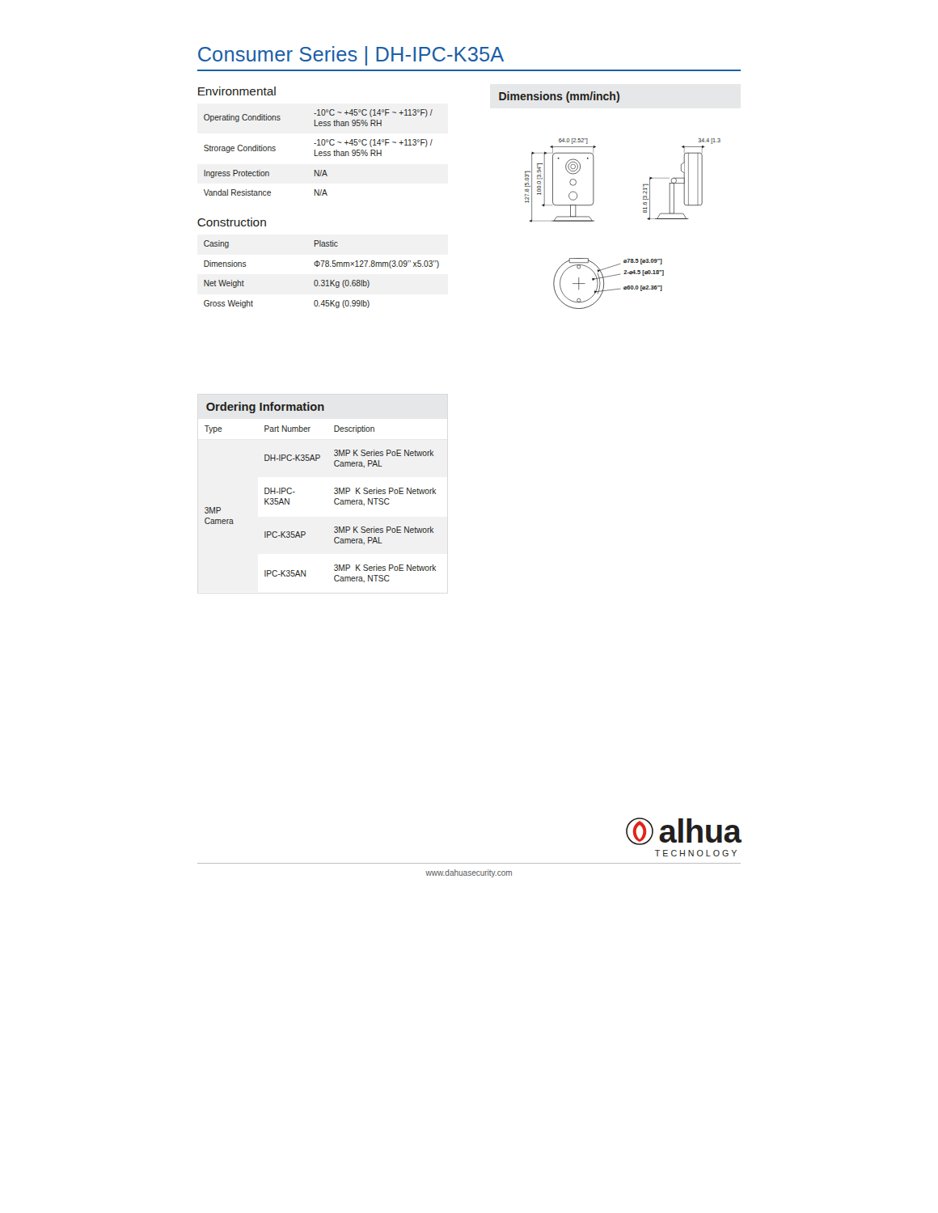Consumer Series | DH-IPC-K35A
Environmental
| Operating Conditions | -10°C ~ +45°C (14°F ~ +113°F) / Less than 95% RH |
| Strorage Conditions | -10°C ~ +45°C (14°F ~ +113°F) / Less than 95% RH |
| Ingress Protection | N/A |
| Vandal Resistance | N/A |
Construction
| Casing | Plastic |
| Dimensions | Φ78.5mm×127.8mm(3.09’’ x5.03’’) |
| Net Weight | 0.31Kg (0.68lb) |
| Gross Weight | 0.45Kg (0.99lb) |
Ordering Information
| Type | Part Number | Description |
| --- | --- | --- |
| 3MP Camera | DH-IPC-K35AP | 3MP K Series PoE Network Camera, PAL |
| DH-IPC-K35AN | 3MP K Series PoE Network Camera, NTSC |
| IPC-K35AP | 3MP K Series PoE Network Camera, PAL |
| IPC-K35AN | 3MP K Series PoE Network Camera, NTSC |
Dimensions (mm/inch)
64.0 [2.52"] 100.0 [3.94"] 127.8 [5.03"] 34.4 [1.3 81.6 [3.21"] ⌀78.5 [⌀3.09"] 2-⌀4.5 [⌀0.18"] ⌀60.0 [⌀2.36"]
alhua
TECHNOLOGY
www.dahuasecurity.com